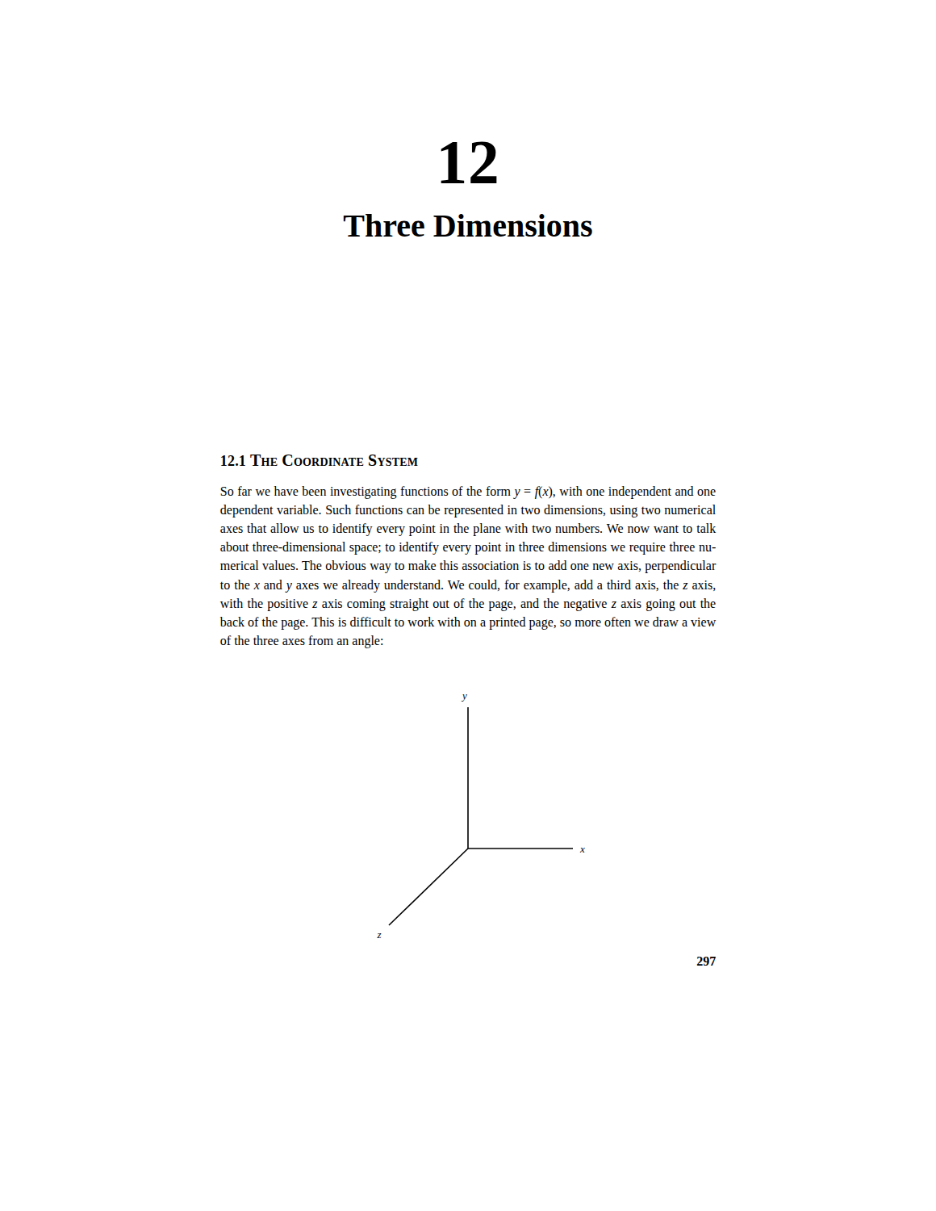12
Three Dimensions
12.1 The Coordinate System
So far we have been investigating functions of the form y = f(x), with one independent and one dependent variable. Such functions can be represented in two dimensions, using two numerical axes that allow us to identify every point in the plane with two numbers. We now want to talk about three-dimensional space; to identify every point in three dimensions we require three numerical values. The obvious way to make this association is to add one new axis, perpendicular to the x and y axes we already understand. We could, for example, add a third axis, the z axis, with the positive z axis coming straight out of the page, and the negative z axis going out the back of the page. This is difficult to work with on a printed page, so more often we draw a view of the three axes from an angle:
y x z
297